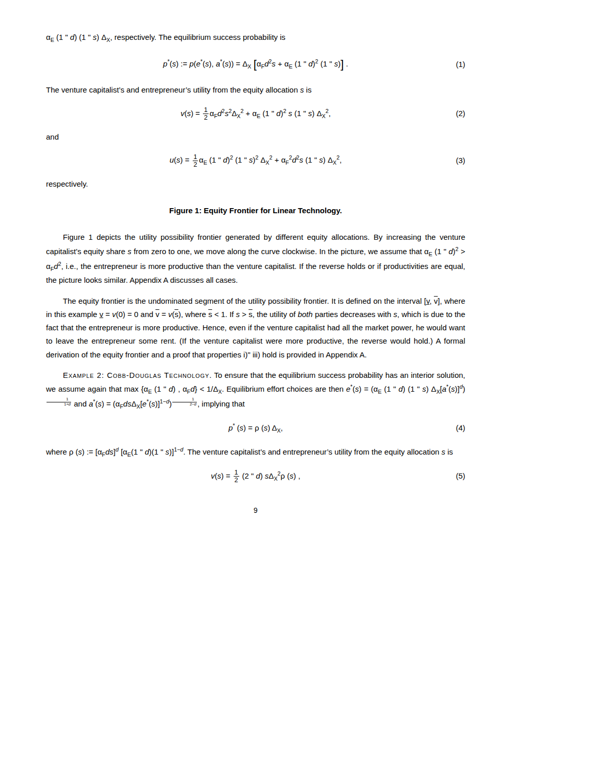αE (1 " d) (1 " s) ΔX, respectively. The equilibrium success probability is
p*(s) := p(e*(s), a*(s)) = ΔX [αFd2s + αE (1 " d)2 (1 " s)] . (1)
The venture capitalist’s and entrepreneur’s utility from the equity allocation s is
v(s) = 12αFd2s2ΔX2 + αE (1 " d)2 s (1 " s) ΔX2, (2)
and
u(s) = 12αE (1 " d)2 (1 " s)2 ΔX2 + αF2d2s (1 " s) ΔX2, (3)
respectively.
Figure 1: Equity Frontier for Linear Technology.
Figure 1 depicts the utility possibility frontier generated by different equity allocations. By increasing the venture capitalist’s equity share s from zero to one, we move along the curve clockwise. In the picture, we assume that αE (1 " d)2 > αFd2, i.e., the entrepreneur is more productive than the venture capitalist. If the reverse holds or if productivities are equal, the picture looks similar. Appendix A discusses all cases.
The equity frontier is the undominated segment of the utility possibility frontier. It is defined on the interval [v, v], where in this example v = v(0) = 0 and v = v(s), where s < 1. If s > s, the utility of both parties decreases with s, which is due to the fact that the entrepreneur is more productive. Hence, even if the venture capitalist had all the market power, he would want to leave the entrepreneur some rent. (If the venture capitalist were more productive, the reverse would hold.) A formal derivation of the equity frontier and a proof that properties i)" iii) hold is provided in Appendix A.
Example 2: Cobb-Douglas Technology. To ensure that the equilibrium success probability has an interior solution, we assume again that max {αE (1 " d) , αFd} < 1/ΔX. Equilibrium effort choices are then e*(s) = (αE (1 " d) (1 " s) ΔX[a*(s)]d)11+d and a*(s) = (αFds ΔX[e*(s)]1−d)12−d, implying that
p* (s) = ρ (s) ΔX, (4)
where ρ (s) := [αFds]d [αE(1 " d)(1 " s)]1−d. The venture capitalist’s and entrepreneur’s utility from the equity allocation s is
v(s) = 12 (2 " d) s ΔX2ρ (s) , (5)
9